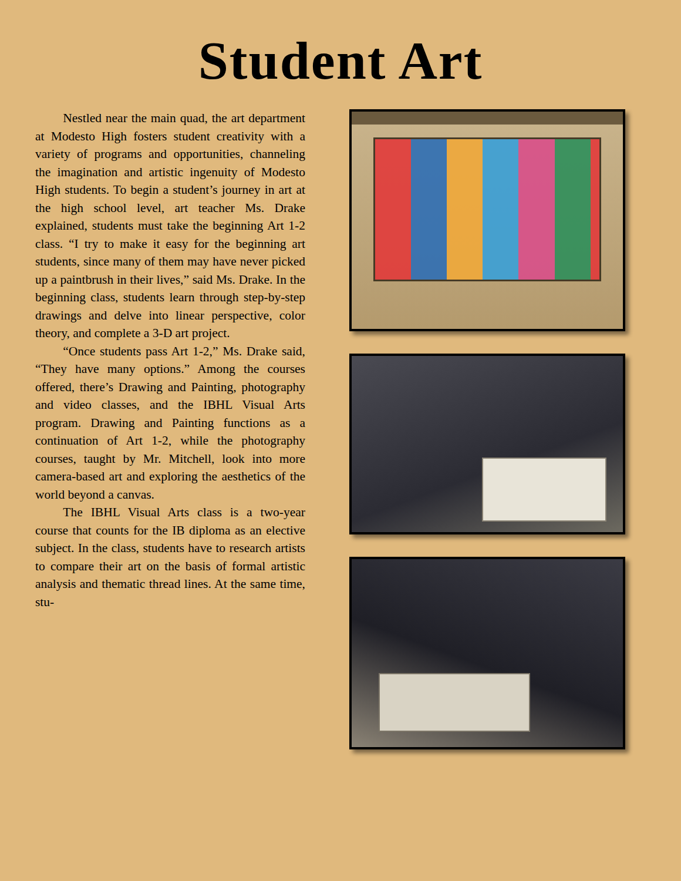Student Art
Nestled near the main quad, the art department at Modesto High fosters student creativity with a variety of programs and opportunities, channeling the imagination and artistic ingenuity of Modesto High students. To begin a student’s journey in art at the high school level, art teacher Ms. Drake explained, students must take the beginning Art 1-2 class. “I try to make it easy for the beginning art students, since many of them may have never picked up a paintbrush in their lives,” said Ms. Drake. In the beginning class, students learn through step-by-step drawings and delve into linear perspective, color theory, and complete a 3-D art project.
“Once students pass Art 1-2,” Ms. Drake said, “They have many options.” Among the courses offered, there’s Drawing and Painting, photography and video classes, and the IBHL Visual Arts program. Drawing and Painting functions as a continuation of Art 1-2, while the photography courses, taught by Mr. Mitchell, look into more camera-based art and exploring the aesthetics of the world beyond a canvas.
The IBHL Visual Arts class is a two-year course that counts for the IB diploma as an elective subject. In the class, students have to research artists to compare their art on the basis of formal artistic analysis and thematic thread lines. At the same time, stu-